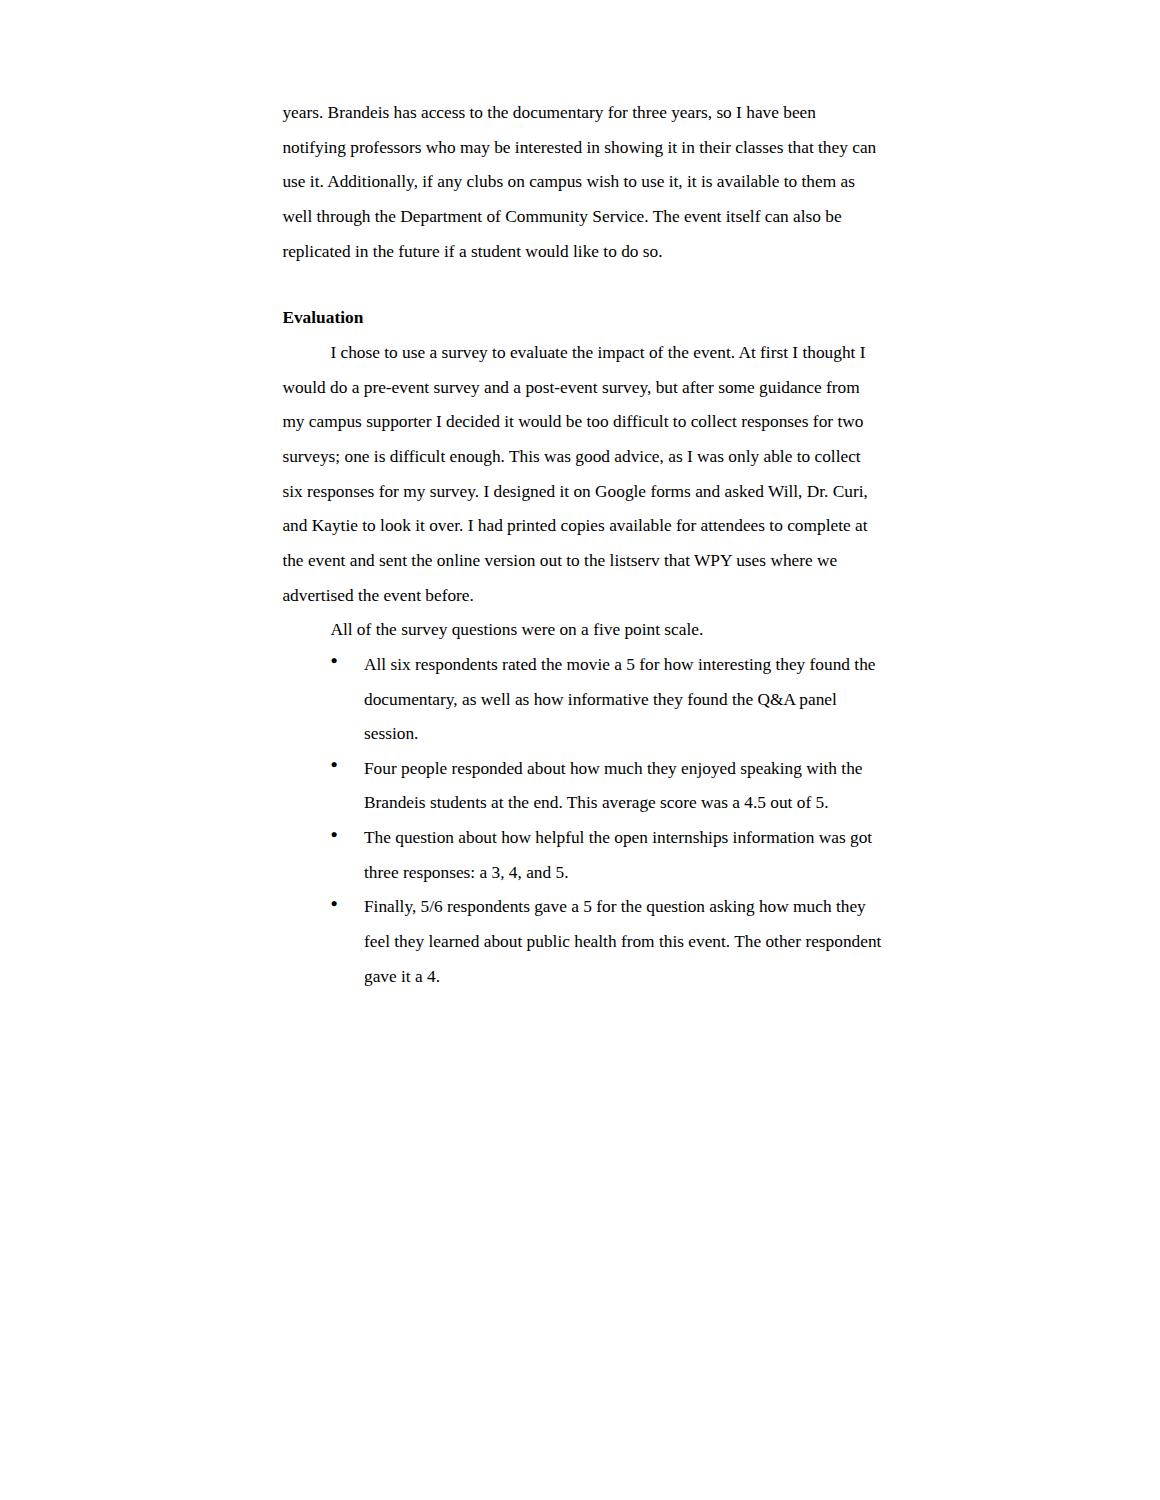years. Brandeis has access to the documentary for three years, so I have been notifying professors who may be interested in showing it in their classes that they can use it. Additionally, if any clubs on campus wish to use it, it is available to them as well through the Department of Community Service. The event itself can also be replicated in the future if a student would like to do so.
Evaluation
I chose to use a survey to evaluate the impact of the event. At first I thought I would do a pre-event survey and a post-event survey, but after some guidance from my campus supporter I decided it would be too difficult to collect responses for two surveys; one is difficult enough. This was good advice, as I was only able to collect six responses for my survey. I designed it on Google forms and asked Will, Dr. Curi, and Kaytie to look it over. I had printed copies available for attendees to complete at the event and sent the online version out to the listserv that WPY uses where we advertised the event before.
All of the survey questions were on a five point scale.
All six respondents rated the movie a 5 for how interesting they found the documentary, as well as how informative they found the Q&A panel session.
Four people responded about how much they enjoyed speaking with the Brandeis students at the end. This average score was a 4.5 out of 5.
The question about how helpful the open internships information was got three responses: a 3, 4, and 5.
Finally, 5/6 respondents gave a 5 for the question asking how much they feel they learned about public health from this event. The other respondent gave it a 4.